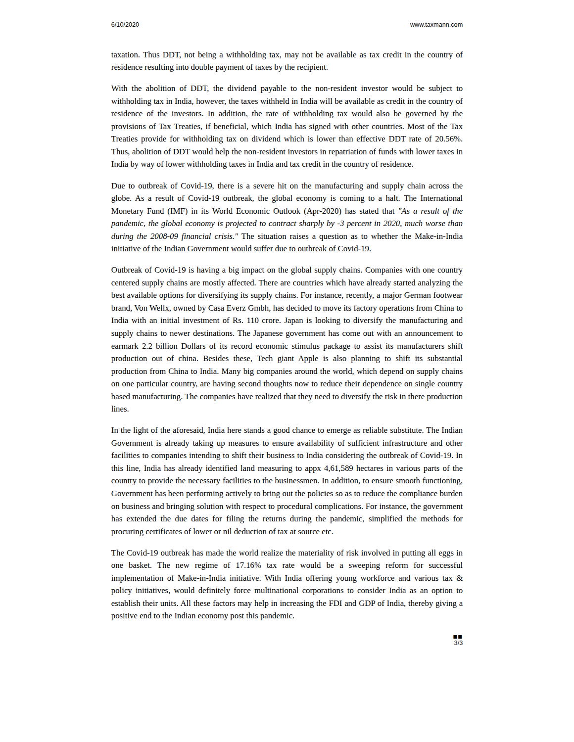6/10/2020 www.taxmann.com
taxation. Thus DDT, not being a withholding tax, may not be available as tax credit in the country of residence resulting into double payment of taxes by the recipient.
With the abolition of DDT, the dividend payable to the non-resident investor would be subject to withholding tax in India, however, the taxes withheld in India will be available as credit in the country of residence of the investors. In addition, the rate of withholding tax would also be governed by the provisions of Tax Treaties, if beneficial, which India has signed with other countries. Most of the Tax Treaties provide for withholding tax on dividend which is lower than effective DDT rate of 20.56%. Thus, abolition of DDT would help the non-resident investors in repatriation of funds with lower taxes in India by way of lower withholding taxes in India and tax credit in the country of residence.
Due to outbreak of Covid-19, there is a severe hit on the manufacturing and supply chain across the globe. As a result of Covid-19 outbreak, the global economy is coming to a halt. The International Monetary Fund (IMF) in its World Economic Outlook (Apr-2020) has stated that "As a result of the pandemic, the global economy is projected to contract sharply by -3 percent in 2020, much worse than during the 2008-09 financial crisis." The situation raises a question as to whether the Make-in-India initiative of the Indian Government would suffer due to outbreak of Covid-19.
Outbreak of Covid-19 is having a big impact on the global supply chains. Companies with one country centered supply chains are mostly affected. There are countries which have already started analyzing the best available options for diversifying its supply chains. For instance, recently, a major German footwear brand, Von Wellx, owned by Casa Everz Gmbh, has decided to move its factory operations from China to India with an initial investment of Rs. 110 crore. Japan is looking to diversify the manufacturing and supply chains to newer destinations. The Japanese government has come out with an announcement to earmark 2.2 billion Dollars of its record economic stimulus package to assist its manufacturers shift production out of china. Besides these, Tech giant Apple is also planning to shift its substantial production from China to India. Many big companies around the world, which depend on supply chains on one particular country, are having second thoughts now to reduce their dependence on single country based manufacturing. The companies have realized that they need to diversify the risk in there production lines.
In the light of the aforesaid, India here stands a good chance to emerge as reliable substitute. The Indian Government is already taking up measures to ensure availability of sufficient infrastructure and other facilities to companies intending to shift their business to India considering the outbreak of Covid-19. In this line, India has already identified land measuring to appx 4,61,589 hectares in various parts of the country to provide the necessary facilities to the businessmen. In addition, to ensure smooth functioning, Government has been performing actively to bring out the policies so as to reduce the compliance burden on business and bringing solution with respect to procedural complications. For instance, the government has extended the due dates for filing the returns during the pandemic, simplified the methods for procuring certificates of lower or nil deduction of tax at source etc.
The Covid-19 outbreak has made the world realize the materiality of risk involved in putting all eggs in one basket. The new regime of 17.16% tax rate would be a sweeping reform for successful implementation of Make-in-India initiative. With India offering young workforce and various tax & policy initiatives, would definitely force multinational corporations to consider India as an option to establish their units. All these factors may help in increasing the FDI and GDP of India, thereby giving a positive end to the Indian economy post this pandemic.
■■
3/3